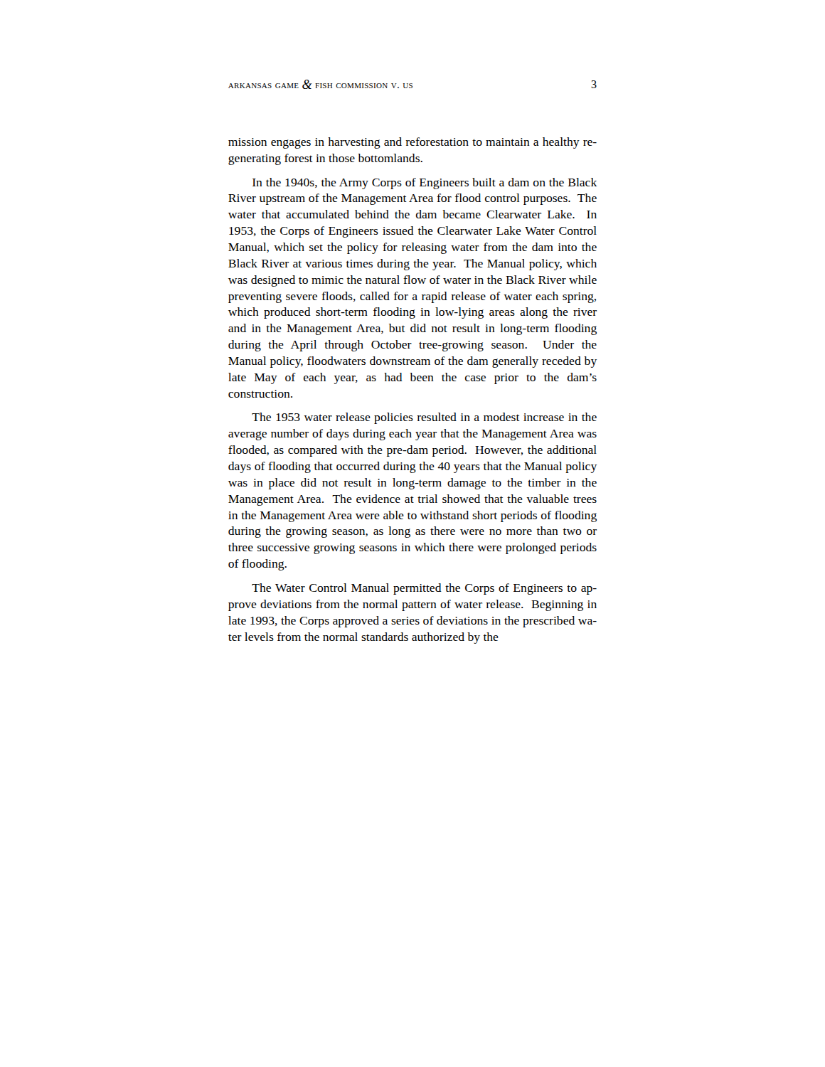Arkansas Game & Fish Commission v. US 3
mission engages in harvesting and reforestation to maintain a healthy regenerating forest in those bottomlands.
In the 1940s, the Army Corps of Engineers built a dam on the Black River upstream of the Management Area for flood control purposes. The water that accumulated behind the dam became Clearwater Lake. In 1953, the Corps of Engineers issued the Clearwater Lake Water Control Manual, which set the policy for releasing water from the dam into the Black River at various times during the year. The Manual policy, which was designed to mimic the natural flow of water in the Black River while preventing severe floods, called for a rapid release of water each spring, which produced short-term flooding in low-lying areas along the river and in the Management Area, but did not result in long-term flooding during the April through October tree-growing season. Under the Manual policy, floodwaters downstream of the dam generally receded by late May of each year, as had been the case prior to the dam’s construction.
The 1953 water release policies resulted in a modest increase in the average number of days during each year that the Management Area was flooded, as compared with the pre-dam period. However, the additional days of flooding that occurred during the 40 years that the Manual policy was in place did not result in long-term damage to the timber in the Management Area. The evidence at trial showed that the valuable trees in the Management Area were able to withstand short periods of flooding during the growing season, as long as there were no more than two or three successive growing seasons in which there were prolonged periods of flooding.
The Water Control Manual permitted the Corps of Engineers to approve deviations from the normal pattern of water release. Beginning in late 1993, the Corps approved a series of deviations in the prescribed water levels from the normal standards authorized by the